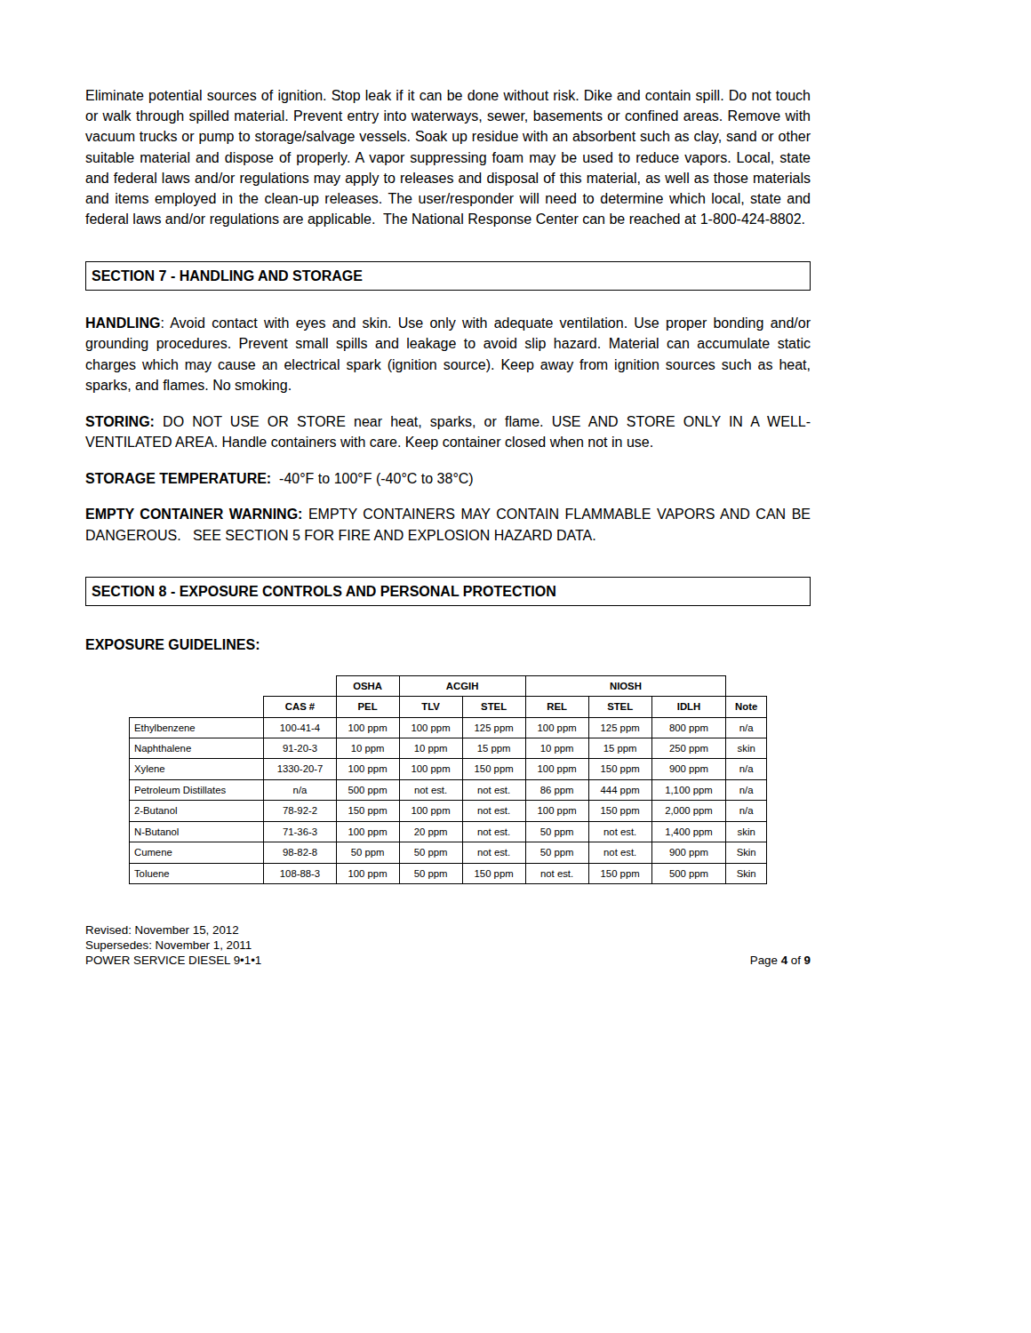Eliminate potential sources of ignition. Stop leak if it can be done without risk. Dike and contain spill. Do not touch or walk through spilled material. Prevent entry into waterways, sewer, basements or confined areas. Remove with vacuum trucks or pump to storage/salvage vessels. Soak up residue with an absorbent such as clay, sand or other suitable material and dispose of properly. A vapor suppressing foam may be used to reduce vapors. Local, state and federal laws and/or regulations may apply to releases and disposal of this material, as well as those materials and items employed in the clean-up releases. The user/responder will need to determine which local, state and federal laws and/or regulations are applicable. The National Response Center can be reached at 1-800-424-8802.
SECTION 7 - HANDLING AND STORAGE
HANDLING: Avoid contact with eyes and skin. Use only with adequate ventilation. Use proper bonding and/or grounding procedures. Prevent small spills and leakage to avoid slip hazard. Material can accumulate static charges which may cause an electrical spark (ignition source). Keep away from ignition sources such as heat, sparks, and flames. No smoking.
STORING: DO NOT USE OR STORE near heat, sparks, or flame. USE AND STORE ONLY IN A WELL-VENTILATED AREA. Handle containers with care. Keep container closed when not in use.
STORAGE TEMPERATURE: -40°F to 100°F (-40°C to 38°C)
EMPTY CONTAINER WARNING: EMPTY CONTAINERS MAY CONTAIN FLAMMABLE VAPORS AND CAN BE DANGEROUS. SEE SECTION 5 FOR FIRE AND EXPLOSION HAZARD DATA.
SECTION 8 - EXPOSURE CONTROLS AND PERSONAL PROTECTION
EXPOSURE GUIDELINES:
| | | OSHA | ACGIH | NIOSH | |
| --- | --- | --- | --- | --- | --- |
| | CAS # | PEL | TLV | STEL | REL | STEL | IDLH | Note |
| Ethylbenzene | 100-41-4 | 100 ppm | 100 ppm | 125 ppm | 100 ppm | 125 ppm | 800 ppm | n/a |
| Naphthalene | 91-20-3 | 10 ppm | 10 ppm | 15 ppm | 10 ppm | 15 ppm | 250 ppm | skin |
| Xylene | 1330-20-7 | 100 ppm | 100 ppm | 150 ppm | 100 ppm | 150 ppm | 900 ppm | n/a |
| Petroleum Distillates | n/a | 500 ppm | not est. | not est. | 86 ppm | 444 ppm | 1,100 ppm | n/a |
| 2-Butanol | 78-92-2 | 150 ppm | 100 ppm | not est. | 100 ppm | 150 ppm | 2,000 ppm | n/a |
| N-Butanol | 71-36-3 | 100 ppm | 20 ppm | not est. | 50 ppm | not est. | 1,400 ppm | skin |
| Cumene | 98-82-8 | 50 ppm | 50 ppm | not est. | 50 ppm | not est. | 900 ppm | Skin |
| Toluene | 108-88-3 | 100 ppm | 50 ppm | 150 ppm | not est. | 150 ppm | 500 ppm | Skin |
Revised: November 15, 2012
Supersedes: November 1, 2011
POWER SERVICE DIESEL 9•1•1 Page 4 of 9